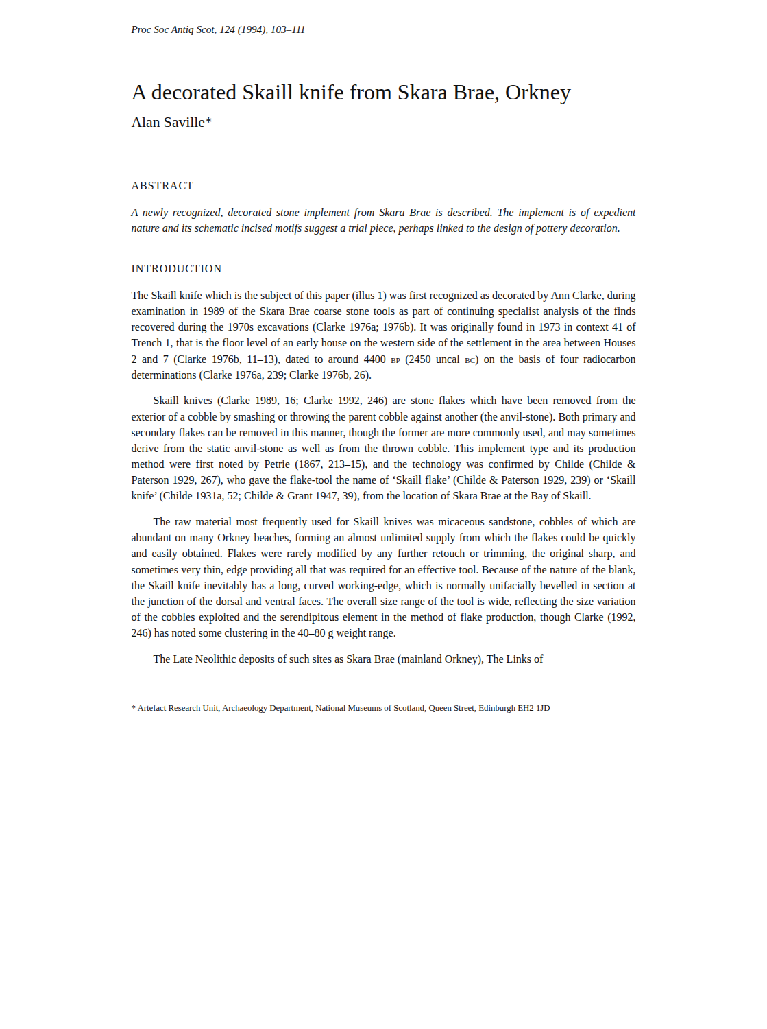Proc Soc Antiq Scot, 124 (1994), 103–111
A decorated Skaill knife from Skara Brae, Orkney
Alan Saville*
ABSTRACT
A newly recognized, decorated stone implement from Skara Brae is described. The implement is of expedient nature and its schematic incised motifs suggest a trial piece, perhaps linked to the design of pottery decoration.
INTRODUCTION
The Skaill knife which is the subject of this paper (illus 1) was first recognized as decorated by Ann Clarke, during examination in 1989 of the Skara Brae coarse stone tools as part of continuing specialist analysis of the finds recovered during the 1970s excavations (Clarke 1976a; 1976b). It was originally found in 1973 in context 41 of Trench 1, that is the floor level of an early house on the western side of the settlement in the area between Houses 2 and 7 (Clarke 1976b, 11–13), dated to around 4400 bp (2450 uncal bc) on the basis of four radiocarbon determinations (Clarke 1976a, 239; Clarke 1976b, 26).
Skaill knives (Clarke 1989, 16; Clarke 1992, 246) are stone flakes which have been removed from the exterior of a cobble by smashing or throwing the parent cobble against another (the anvil-stone). Both primary and secondary flakes can be removed in this manner, though the former are more commonly used, and may sometimes derive from the static anvil-stone as well as from the thrown cobble. This implement type and its production method were first noted by Petrie (1867, 213–15), and the technology was confirmed by Childe (Childe & Paterson 1929, 267), who gave the flake-tool the name of ‘Skaill flake’ (Childe & Paterson 1929, 239) or ‘Skaill knife’ (Childe 1931a, 52; Childe & Grant 1947, 39), from the location of Skara Brae at the Bay of Skaill.
The raw material most frequently used for Skaill knives was micaceous sandstone, cobbles of which are abundant on many Orkney beaches, forming an almost unlimited supply from which the flakes could be quickly and easily obtained. Flakes were rarely modified by any further retouch or trimming, the original sharp, and sometimes very thin, edge providing all that was required for an effective tool. Because of the nature of the blank, the Skaill knife inevitably has a long, curved working-edge, which is normally unifacially bevelled in section at the junction of the dorsal and ventral faces. The overall size range of the tool is wide, reflecting the size variation of the cobbles exploited and the serendipitous element in the method of flake production, though Clarke (1992, 246) has noted some clustering in the 40–80 g weight range.
The Late Neolithic deposits of such sites as Skara Brae (mainland Orkney), The Links of
* Artefact Research Unit, Archaeology Department, National Museums of Scotland, Queen Street, Edinburgh EH2 1JD